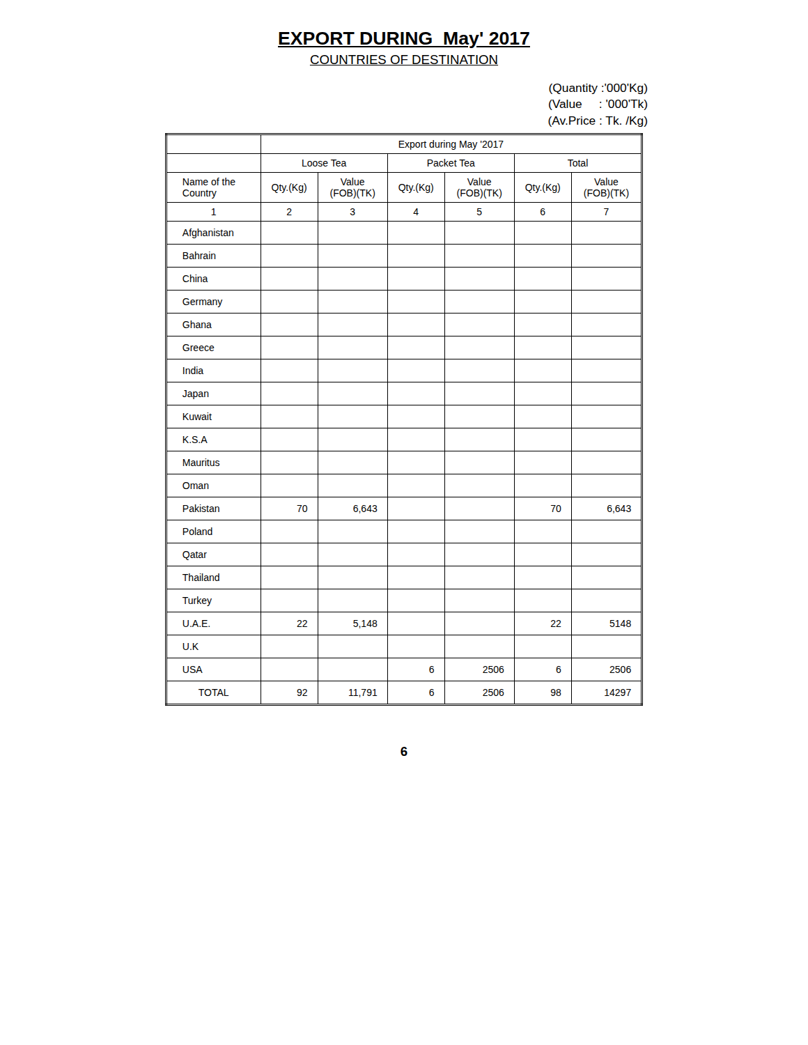EXPORT DURING May' 2017
COUNTRIES OF DESTINATION
(Quantity :'000'Kg) (Value : '000'Tk) (Av.Price : Tk. /Kg)
| | Export during May '2017 |
| --- | --- |
| | Loose Tea | Packet Tea | Total |
| Name of the Country | Qty.(Kg) | Value (FOB)(TK) | Qty.(Kg) | Value (FOB)(TK) | Qty.(Kg) | Value (FOB)(TK) |
| 1 | 2 | 3 | 4 | 5 | 6 | 7 |
| Afghanistan | | | | | | |
| Bahrain | | | | | | |
| China | | | | | | |
| Germany | | | | | | |
| Ghana | | | | | | |
| Greece | | | | | | |
| India | | | | | | |
| Japan | | | | | | |
| Kuwait | | | | | | |
| K.S.A | | | | | | |
| Mauritus | | | | | | |
| Oman | | | | | | |
| Pakistan | 70 | 6,643 | | | 70 | 6,643 |
| Poland | | | | | | |
| Qatar | | | | | | |
| Thailand | | | | | | |
| Turkey | | | | | | |
| U.A.E. | 22 | 5,148 | | | 22 | 5148 |
| U.K | | | | | | |
| USA | | | 6 | 2506 | 6 | 2506 |
| TOTAL | 92 | 11,791 | 6 | 2506 | 98 | 14297 |
6